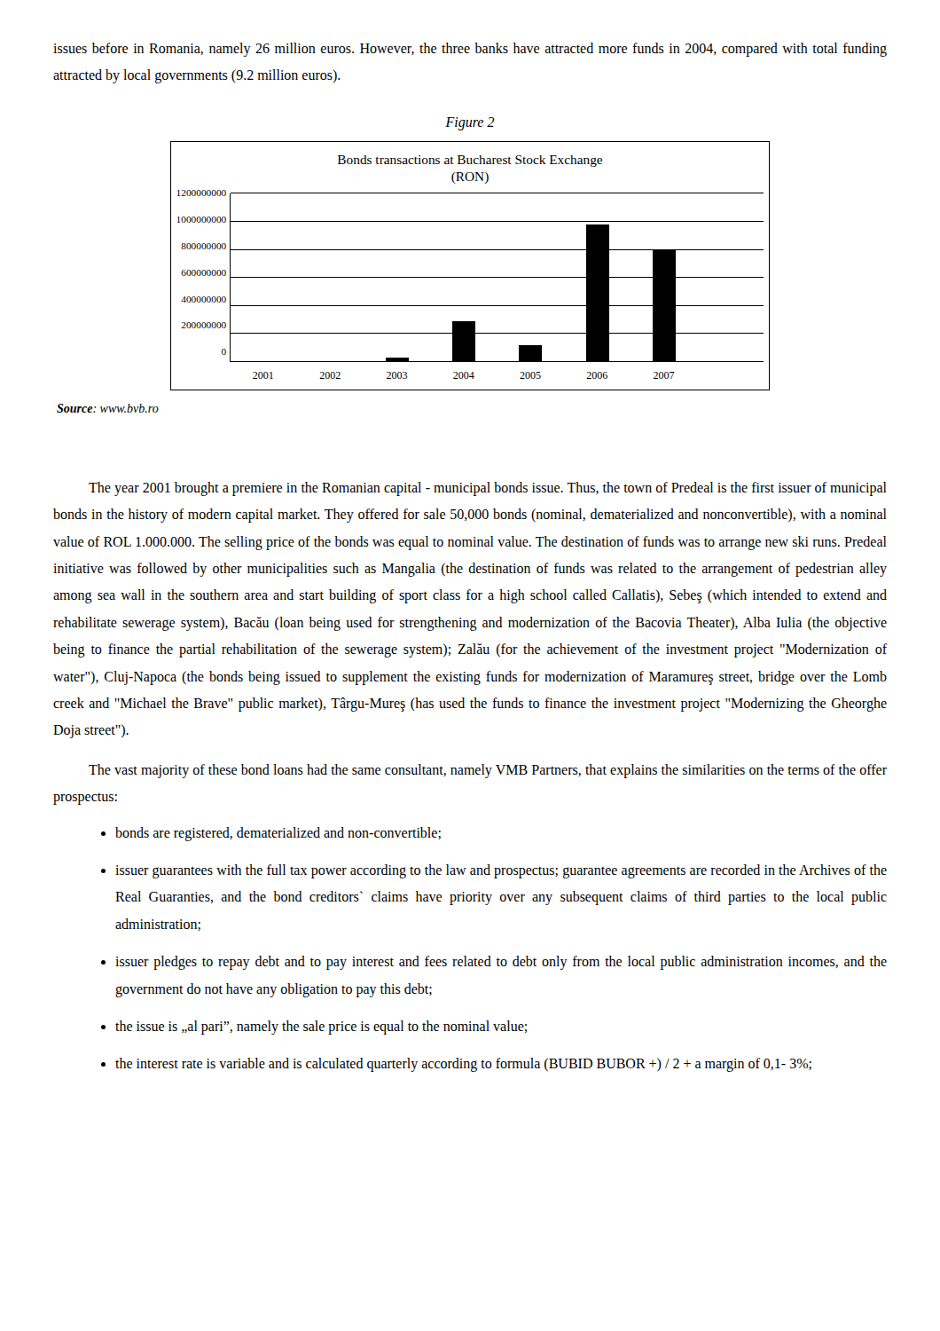issues before in Romania, namely 26 million euros. However, the three banks have attracted more funds in 2004, compared with total funding attracted by local governments (9.2 million euros).
Figure 2
Bonds transactions at Bucharest Stock Exchange
(RON)
1200000000 1000000000 800000000 600000000 400000000 200000000 0
2001 2002 2003 2004 2005 2006 2007
Source: www.bvb.ro
The year 2001 brought a premiere in the Romanian capital - municipal bonds issue. Thus, the town of Predeal is the first issuer of municipal bonds in the history of modern capital market. They offered for sale 50,000 bonds (nominal, dematerialized and nonconvertible), with a nominal value of ROL 1.000.000. The selling price of the bonds was equal to nominal value. The destination of funds was to arrange new ski runs. Predeal initiative was followed by other municipalities such as Mangalia (the destination of funds was related to the arrangement of pedestrian alley among sea wall in the southern area and start building of sport class for a high school called Callatis), Sebeş (which intended to extend and rehabilitate sewerage system), Bacău (loan being used for strengthening and modernization of the Bacovia Theater), Alba Iulia (the objective being to finance the partial rehabilitation of the sewerage system); Zalău (for the achievement of the investment project "Modernization of water"), Cluj-Napoca (the bonds being issued to supplement the existing funds for modernization of Maramureş street, bridge over the Lomb creek and "Michael the Brave" public market), Târgu-Mureş (has used the funds to finance the investment project "Modernizing the Gheorghe Doja street").
The vast majority of these bond loans had the same consultant, namely VMB Partners, that explains the similarities on the terms of the offer prospectus:
bonds are registered, dematerialized and non-convertible;
issuer guarantees with the full tax power according to the law and prospectus; guarantee agreements are recorded in the Archives of the Real Guaranties, and the bond creditors` claims have priority over any subsequent claims of third parties to the local public administration;
issuer pledges to repay debt and to pay interest and fees related to debt only from the local public administration incomes, and the government do not have any obligation to pay this debt;
the issue is „al pari”, namely the sale price is equal to the nominal value;
the interest rate is variable and is calculated quarterly according to formula (BUBID BUBOR +) / 2 + a margin of 0,1- 3%;